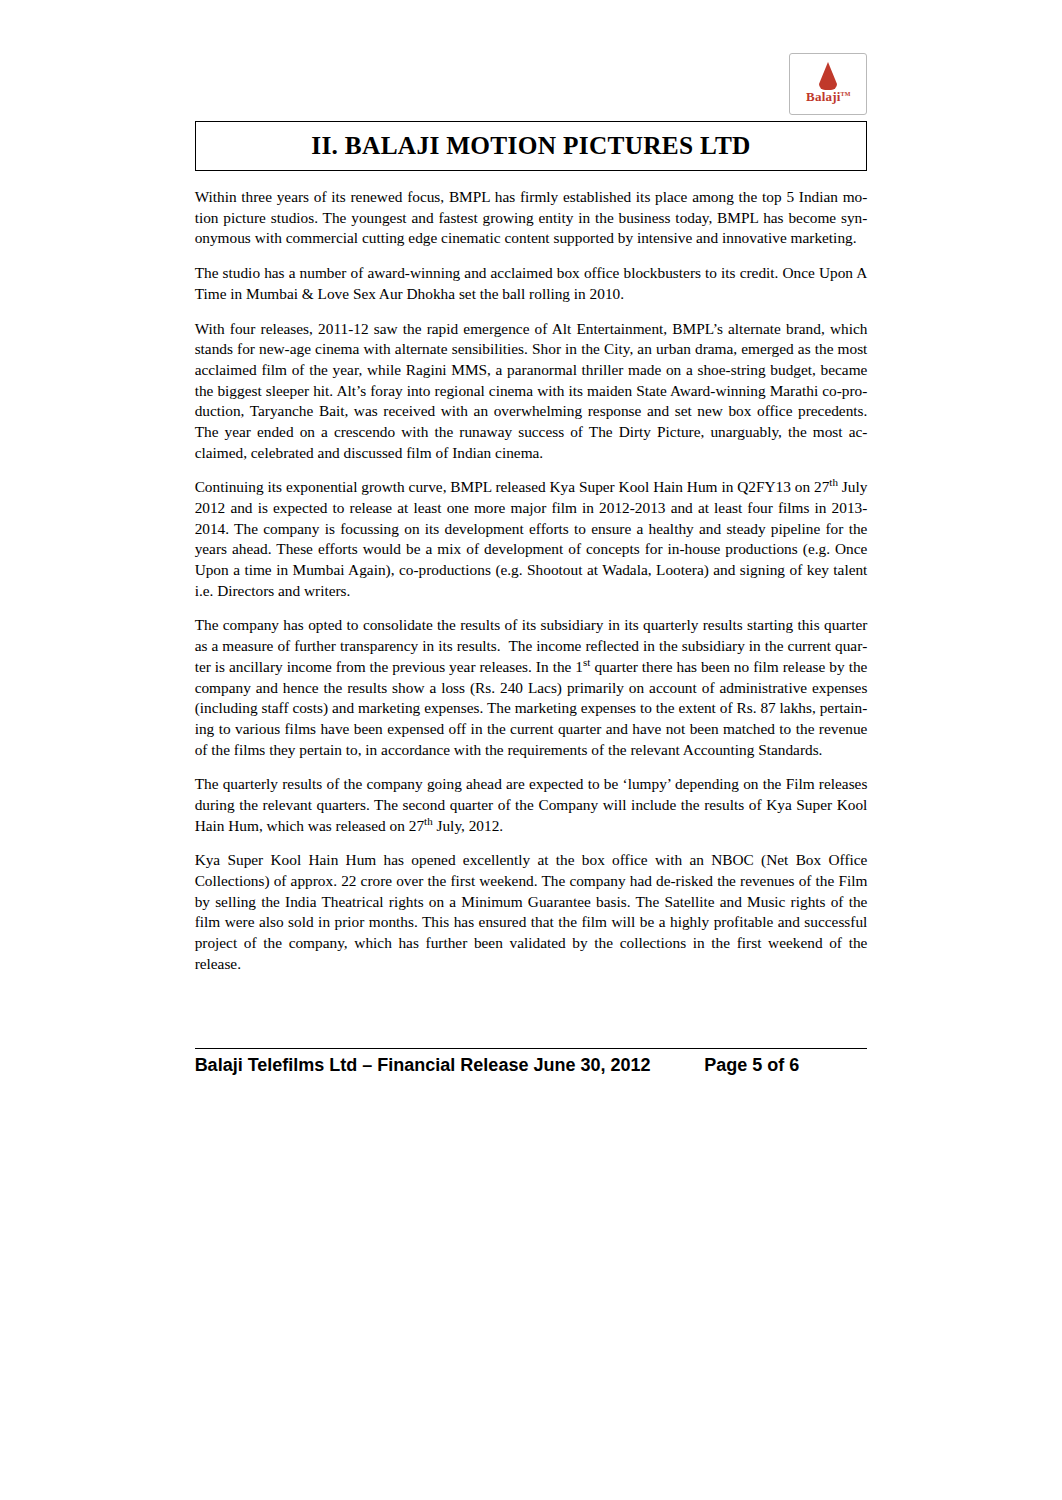BalajiTM
II. BALAJI MOTION PICTURES LTD
Within three years of its renewed focus, BMPL has firmly established its place among the top 5 Indian motion picture studios. The youngest and fastest growing entity in the business today, BMPL has become synonymous with commercial cutting edge cinematic content supported by intensive and innovative marketing.
The studio has a number of award-winning and acclaimed box office blockbusters to its credit. Once Upon A Time in Mumbai & Love Sex Aur Dhokha set the ball rolling in 2010.
With four releases, 2011-12 saw the rapid emergence of Alt Entertainment, BMPL’s alternate brand, which stands for new-age cinema with alternate sensibilities. Shor in the City, an urban drama, emerged as the most acclaimed film of the year, while Ragini MMS, a paranormal thriller made on a shoe-string budget, became the biggest sleeper hit. Alt’s foray into regional cinema with its maiden State Award-winning Marathi co-production, Taryanche Bait, was received with an overwhelming response and set new box office precedents. The year ended on a crescendo with the runaway success of The Dirty Picture, unarguably, the most acclaimed, celebrated and discussed film of Indian cinema.
Continuing its exponential growth curve, BMPL released Kya Super Kool Hain Hum in Q2FY13 on 27th July 2012 and is expected to release at least one more major film in 2012-2013 and at least four films in 2013-2014. The company is focussing on its development efforts to ensure a healthy and steady pipeline for the years ahead. These efforts would be a mix of development of concepts for in-house productions (e.g. Once Upon a time in Mumbai Again), co-productions (e.g. Shootout at Wadala, Lootera) and signing of key talent i.e. Directors and writers.
The company has opted to consolidate the results of its subsidiary in its quarterly results starting this quarter as a measure of further transparency in its results. The income reflected in the subsidiary in the current quarter is ancillary income from the previous year releases. In the 1st quarter there has been no film release by the company and hence the results show a loss (Rs. 240 Lacs) primarily on account of administrative expenses (including staff costs) and marketing expenses. The marketing expenses to the extent of Rs. 87 lakhs, pertaining to various films have been expensed off in the current quarter and have not been matched to the revenue of the films they pertain to, in accordance with the requirements of the relevant Accounting Standards.
The quarterly results of the company going ahead are expected to be ‘lumpy’ depending on the Film releases during the relevant quarters. The second quarter of the Company will include the results of Kya Super Kool Hain Hum, which was released on 27th July, 2012.
Kya Super Kool Hain Hum has opened excellently at the box office with an NBOC (Net Box Office Collections) of approx. 22 crore over the first weekend. The company had de-risked the revenues of the Film by selling the India Theatrical rights on a Minimum Guarantee basis. The Satellite and Music rights of the film were also sold in prior months. This has ensured that the film will be a highly profitable and successful project of the company, which has further been validated by the collections in the first weekend of the release.
Balaji Telefilms Ltd – Financial Release June 30, 2012
Page 5 of 6